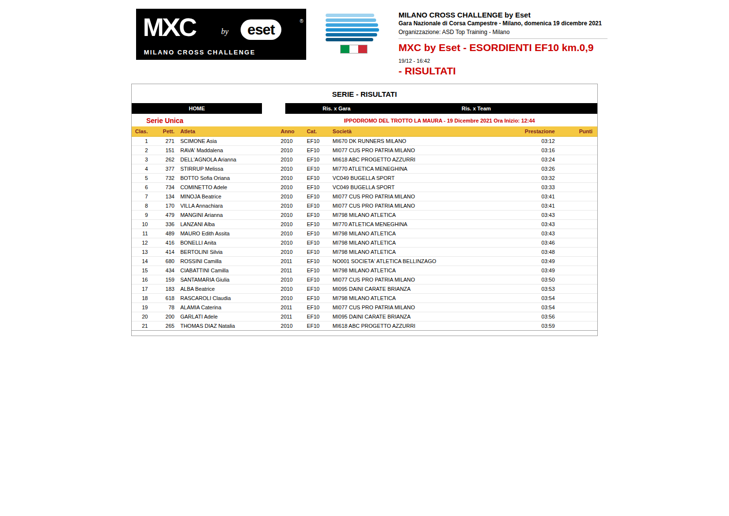MXC
by
eset
®
MILANO CROSS CHALLENGE
MILANO CROSS CHALLENGE by Eset
Gara Nazionale di Corsa Campestre - Milano, domenica 19 dicembre 2021
Organizzazione: ASD Top Training - Milano
MXC by Eset - ESORDIENTI EF10 km.0,9 19/12 - 16:42
- RISULTATI
SERIE - RISULTATI
HOME
Ris. x Gara
Ris. x Team
Serie Unica
IPPODROMO DEL TROTTO LA MAURA - 19 Dicembre 2021 Ora Inizio: 12:44
| Clas. | Pett. | Atleta | Anno | Cat. | Società | Prestazione | Punti |
| --- | --- | --- | --- | --- | --- | --- | --- |
| 1 | 271 | SCIMONE Asia | 2010 | EF10 | MI670 DK RUNNERS MILANO | 03:12 | |
| 2 | 151 | RAVA' Maddalena | 2010 | EF10 | MI077 CUS PRO PATRIA MILANO | 03:16 | |
| 3 | 262 | DELL'AGNOLA Arianna | 2010 | EF10 | MI618 ABC PROGETTO AZZURRI | 03:24 | |
| 4 | 377 | STIRRUP Melissa | 2010 | EF10 | MI770 ATLETICA MENEGHINA | 03:26 | |
| 5 | 732 | BOTTO Sofia Oriana | 2010 | EF10 | VC049 BUGELLA SPORT | 03:32 | |
| 6 | 734 | COMINETTO Adele | 2010 | EF10 | VC049 BUGELLA SPORT | 03:33 | |
| 7 | 134 | MINOJA Beatrice | 2010 | EF10 | MI077 CUS PRO PATRIA MILANO | 03:41 | |
| 8 | 170 | VILLA Annachiara | 2010 | EF10 | MI077 CUS PRO PATRIA MILANO | 03:41 | |
| 9 | 479 | MANGINI Arianna | 2010 | EF10 | MI798 MILANO ATLETICA | 03:43 | |
| 10 | 336 | LANZANI Alba | 2010 | EF10 | MI770 ATLETICA MENEGHINA | 03:43 | |
| 11 | 489 | MAURO Edith Assita | 2010 | EF10 | MI798 MILANO ATLETICA | 03:43 | |
| 12 | 416 | BONELLI Anita | 2010 | EF10 | MI798 MILANO ATLETICA | 03:46 | |
| 13 | 414 | BERTOLINI Silvia | 2010 | EF10 | MI798 MILANO ATLETICA | 03:48 | |
| 14 | 680 | ROSSINI Camilla | 2011 | EF10 | NO001 SOCIETA' ATLETICA BELLINZAGO | 03:49 | |
| 15 | 434 | CIABATTINI Camilla | 2011 | EF10 | MI798 MILANO ATLETICA | 03:49 | |
| 16 | 159 | SANTAMARIA Giulia | 2010 | EF10 | MI077 CUS PRO PATRIA MILANO | 03:50 | |
| 17 | 183 | ALBA Beatrice | 2010 | EF10 | MI095 DAINI CARATE BRIANZA | 03:53 | |
| 18 | 618 | RASCAROLI Claudia | 2010 | EF10 | MI798 MILANO ATLETICA | 03:54 | |
| 19 | 78 | ALAMIA Caterina | 2011 | EF10 | MI077 CUS PRO PATRIA MILANO | 03:54 | |
| 20 | 200 | GARLATI Adele | 2011 | EF10 | MI095 DAINI CARATE BRIANZA | 03:56 | |
| 21 | 265 | THOMAS DIAZ Natalia | 2010 | EF10 | MI618 ABC PROGETTO AZZURRI | 03:59 | |